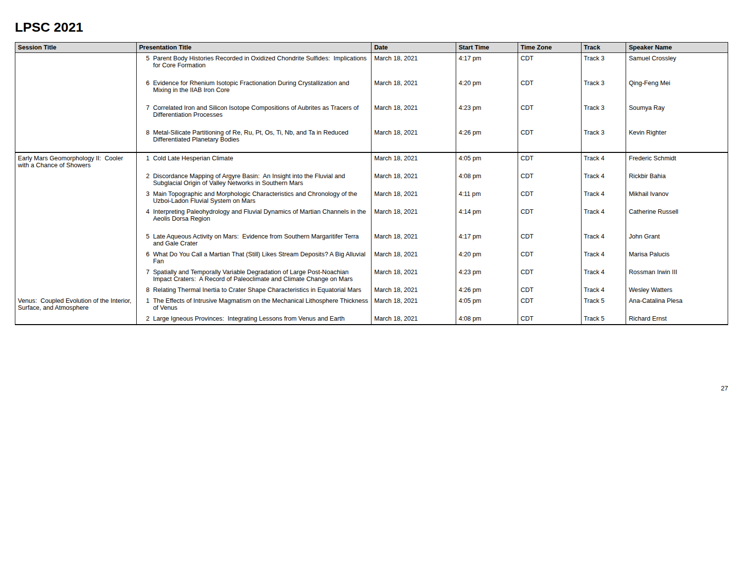LPSC 2021
| Session Title | Presentation Title | Date | Start Time | Time Zone | Track | Speaker Name |
| --- | --- | --- | --- | --- | --- | --- |
| | 5 | Parent Body Histories Recorded in Oxidized Chondrite Sulfides: Implications for Core Formation | March 18, 2021 | 4:17 pm | CDT | Track 3 | Samuel Crossley |
| | 6 | Evidence for Rhenium Isotopic Fractionation During Crystallization and Mixing in the IIAB Iron Core | March 18, 2021 | 4:20 pm | CDT | Track 3 | Qing-Feng Mei |
| | 7 | Correlated Iron and Silicon Isotope Compositions of Aubrites as Tracers of Differentiation Processes | March 18, 2021 | 4:23 pm | CDT | Track 3 | Soumya Ray |
| | 8 | Metal-Silicate Partitioning of Re, Ru, Pt, Os, Ti, Nb, and Ta in Reduced Differentiated Planetary Bodies | March 18, 2021 | 4:26 pm | CDT | Track 3 | Kevin Righter |
| Early Mars Geomorphology II: Cooler with a Chance of Showers | 1 | Cold Late Hesperian Climate | March 18, 2021 | 4:05 pm | CDT | Track 4 | Frederic Schmidt |
| | 2 | Discordance Mapping of Argyre Basin: An Insight into the Fluvial and Subglacial Origin of Valley Networks in Southern Mars | March 18, 2021 | 4:08 pm | CDT | Track 4 | Rickbir Bahia |
| | 3 | Main Topographic and Morphologic Characteristics and Chronology of the Uzboi-Ladon Fluvial System on Mars | March 18, 2021 | 4:11 pm | CDT | Track 4 | Mikhail Ivanov |
| | 4 | Interpreting Paleohydrology and Fluvial Dynamics of Martian Channels in the Aeolis Dorsa Region | March 18, 2021 | 4:14 pm | CDT | Track 4 | Catherine Russell |
| | 5 | Late Aqueous Activity on Mars: Evidence from Southern Margaritifer Terra and Gale Crater | March 18, 2021 | 4:17 pm | CDT | Track 4 | John Grant |
| | 6 | What Do You Call a Martian That (Still) Likes Stream Deposits? A Big Alluvial Fan | March 18, 2021 | 4:20 pm | CDT | Track 4 | Marisa Palucis |
| | 7 | Spatially and Temporally Variable Degradation of Large Post-Noachian Impact Craters: A Record of Paleoclimate and Climate Change on Mars | March 18, 2021 | 4:23 pm | CDT | Track 4 | Rossman Irwin III |
| | 8 | Relating Thermal Inertia to Crater Shape Characteristics in Equatorial Mars | March 18, 2021 | 4:26 pm | CDT | Track 4 | Wesley Watters |
| Venus: Coupled Evolution of the Interior, Surface, and Atmosphere | 1 | The Effects of Intrusive Magmatism on the Mechanical Lithosphere Thickness of Venus | March 18, 2021 | 4:05 pm | CDT | Track 5 | Ana-Catalina Plesa |
| | 2 | Large Igneous Provinces: Integrating Lessons from Venus and Earth | March 18, 2021 | 4:08 pm | CDT | Track 5 | Richard Ernst |
27